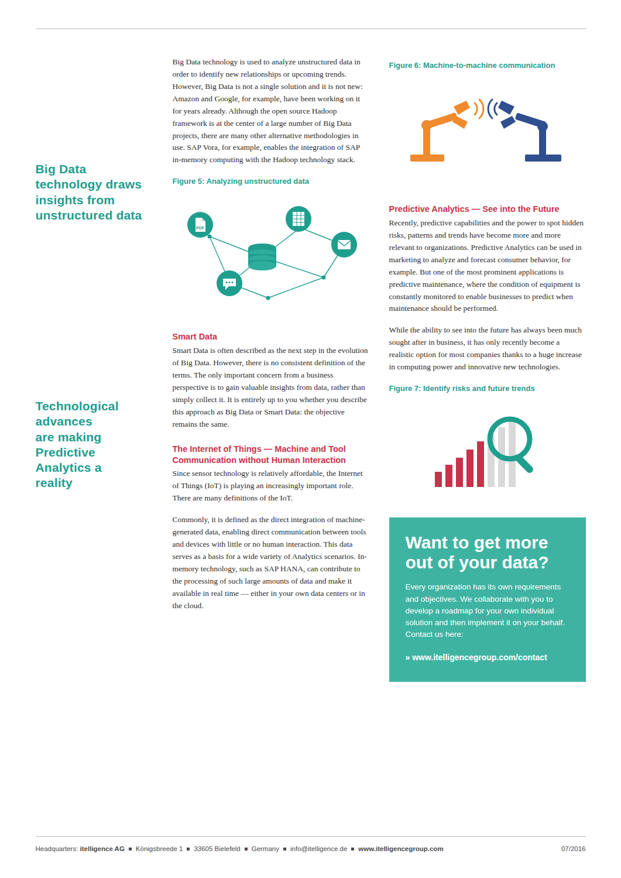Big Data
technology draws
insights from
unstructured data
Technological
advances
are making
Predictive
Analytics a
reality
Big Data technology is used to analyze unstructured data in order to identify new relationships or upcoming trends. However, Big Data is not a single solution and it is not new: Amazon and Google, for example, have been working on it for years already. Although the open source Hadoop framework is at the center of a large number of Big Data projects, there are many other alternative methodologies in use. SAP Vora, for example, enables the integration of SAP in-memory computing with the Hadoop technology stack.
Figure 5: Analyzing unstructured data
PDF
Smart Data
Smart Data is often described as the next step in the evolution of Big Data. However, there is no consistent definition of the terms. The only important concern from a business perspective is to gain valuable insights from data, rather than simply collect it. It is entirely up to you whether you describe this approach as Big Data or Smart Data: the objective remains the same.
The Internet of Things — Machine and Tool Communication without Human Interaction
Since sensor technology is relatively affordable, the Internet of Things (IoT) is playing an increasingly important role. There are many definitions of the IoT.
Commonly, it is defined as the direct integration of machine-generated data, enabling direct communication between tools and devices with little or no human interaction. This data serves as a basis for a wide variety of Analytics scenarios. In-memory technology, such as SAP HANA, can contribute to the processing of such large amounts of data and make it available in real time — either in your own data centers or in the cloud.
Figure 6: Machine-to-machine communication
Predictive Analytics — See into the Future
Recently, predictive capabilities and the power to spot hidden risks, patterns and trends have become more and more relevant to organizations. Predictive Analytics can be used in marketing to analyze and forecast consumer behavior, for example. But one of the most prominent applications is predictive maintenance, where the condition of equipment is constantly monitored to enable businesses to predict when maintenance should be performed.
While the ability to see into the future has always been much sought after in business, it has only recently become a realistic option for most companies thanks to a huge increase in computing power and innovative new technologies.
Figure 7: Identify risks and future trends
Want to get more out of your data?
Every organization has its own requirements and objectives. We collaborate with you to develop a roadmap for your own individual solution and then implement it on your behalf. Contact us here:
» www.itelligencegroup.com/contact
Headquarters: itelligence AG Königsbreede 1 33605 Bielefeld Germany info@itelligence.de www.itelligencegroup.com
07/2016